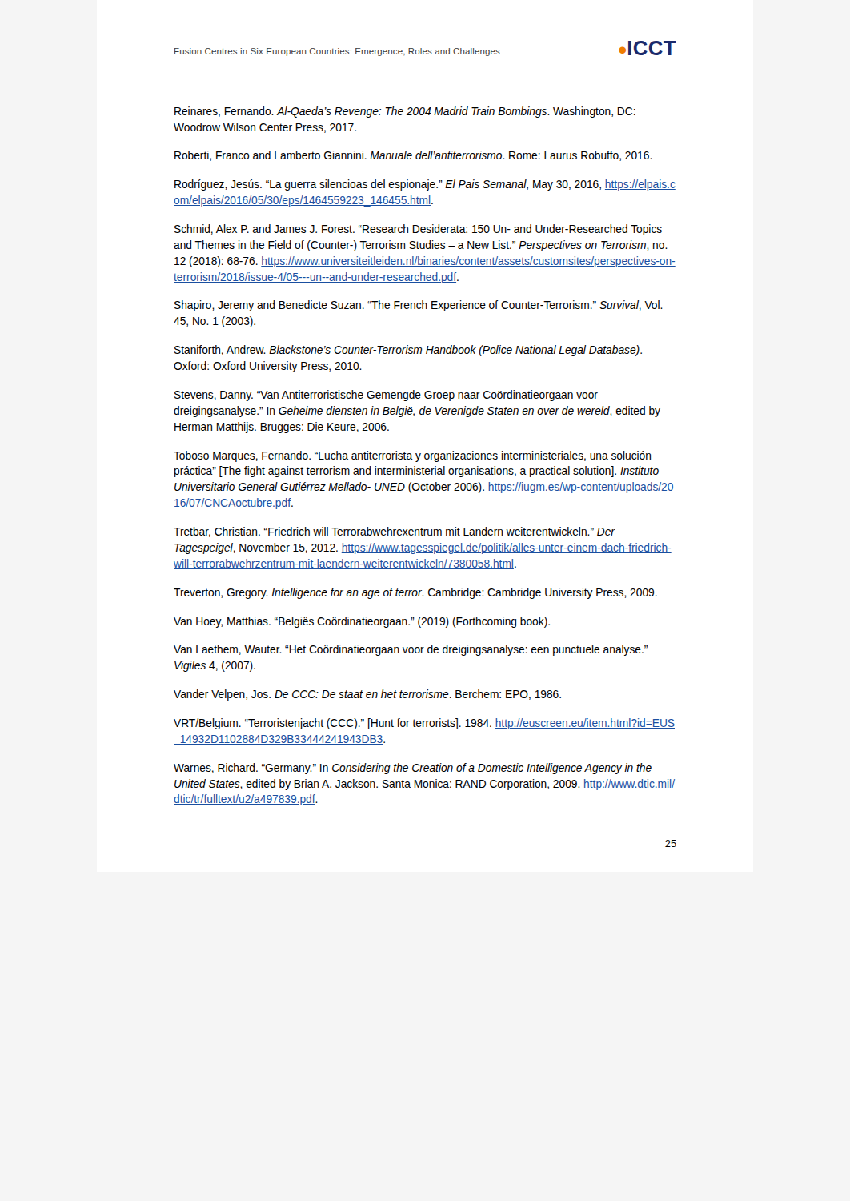Fusion Centres in Six European Countries: Emergence, Roles and Challenges
•ICCT
Reinares, Fernando. Al-Qaeda’s Revenge: The 2004 Madrid Train Bombings. Washington, DC: Woodrow Wilson Center Press, 2017.
Roberti, Franco and Lamberto Giannini. Manuale dell’antiterrorismo. Rome: Laurus Robuffo, 2016.
Rodríguez, Jesús. “La guerra silencioas del espionaje.” El Pais Semanal, May 30, 2016, https://elpais.com/elpais/2016/05/30/eps/1464559223_146455.html.
Schmid, Alex P. and James J. Forest. “Research Desiderata: 150 Un- and Under-Researched Topics and Themes in the Field of (Counter-) Terrorism Studies – a New List.” Perspectives on Terrorism, no. 12 (2018): 68-76. https://www.universiteitleiden.nl/binaries/content/assets/customsites/perspectives-on-terrorism/2018/issue-4/05---un--and-under-researched.pdf.
Shapiro, Jeremy and Benedicte Suzan. “The French Experience of Counter-Terrorism.” Survival, Vol. 45, No. 1 (2003).
Staniforth, Andrew. Blackstone’s Counter-Terrorism Handbook (Police National Legal Database). Oxford: Oxford University Press, 2010.
Stevens, Danny. “Van Antiterroristische Gemengde Groep naar Coördinatieorgaan voor dreigingsanalyse.” In Geheime diensten in België, de Verenigde Staten en over de wereld, edited by Herman Matthijs. Brugges: Die Keure, 2006.
Toboso Marques, Fernando. “Lucha antiterrorista y organizaciones interministeriales, una solución práctica” [The fight against terrorism and interministerial organisations, a practical solution]. Instituto Universitario General Gutiérrez Mellado- UNED (October 2006). https://iugm.es/wp-content/uploads/2016/07/CNCAoctubre.pdf.
Tretbar, Christian. “Friedrich will Terrorabwehrexentrum mit Landern weiterentwickeln.” Der Tagespeigel, November 15, 2012. https://www.tagesspiegel.de/politik/alles-unter-einem-dach-friedrich-will-terrorabwehrzentrum-mit-laendern-weiterentwickeln/7380058.html.
Treverton, Gregory. Intelligence for an age of terror. Cambridge: Cambridge University Press, 2009.
Van Hoey, Matthias. “Belgiës Coördinatieorgaan.” (2019) (Forthcoming book).
Van Laethem, Wauter. “Het Coördinatieorgaan voor de dreigingsanalyse: een punctuele analyse.” Vigiles 4, (2007).
Vander Velpen, Jos. De CCC: De staat en het terrorisme. Berchem: EPO, 1986.
VRT/Belgium. “Terroristenjacht (CCC).” [Hunt for terrorists]. 1984. http://euscreen.eu/item.html?id=EUS_14932D1102884D329B33444241943DB3.
Warnes, Richard. “Germany.” In Considering the Creation of a Domestic Intelligence Agency in the United States, edited by Brian A. Jackson. Santa Monica: RAND Corporation, 2009. http://www.dtic.mil/dtic/tr/fulltext/u2/a497839.pdf.
25